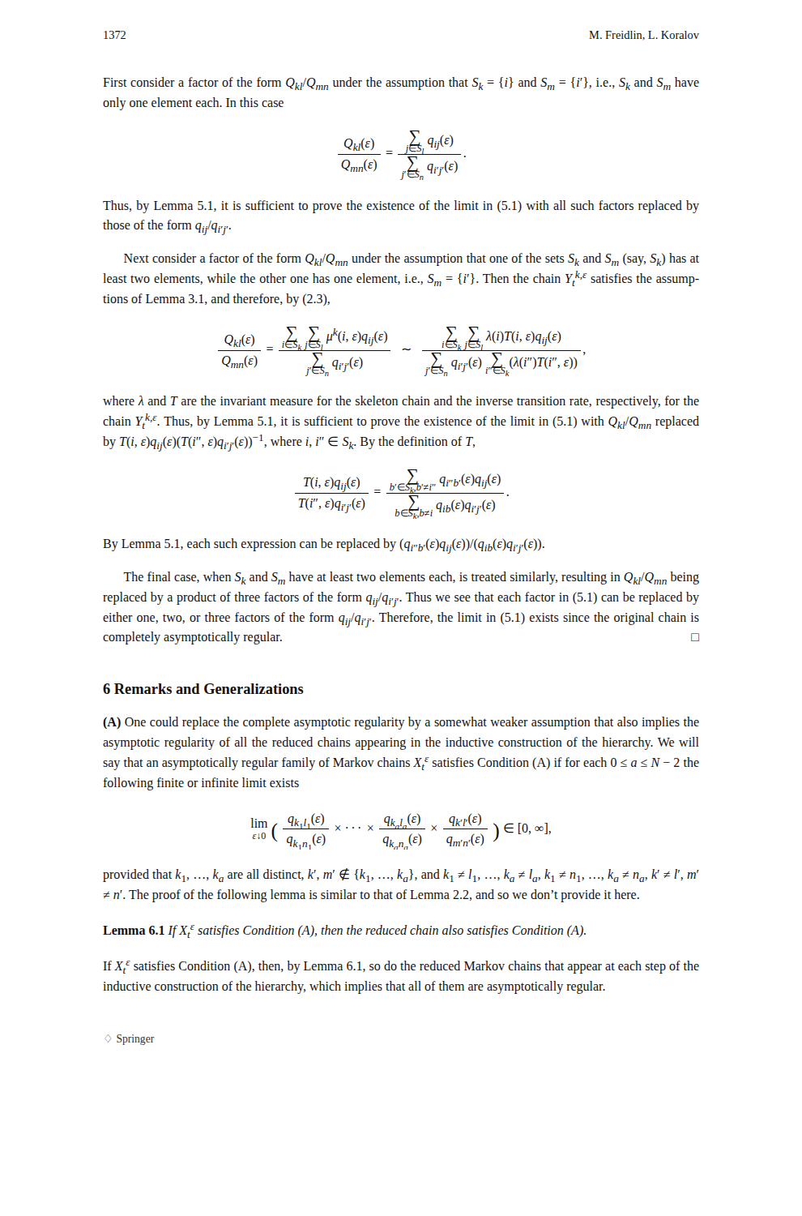1372 M. Freidlin, L. Koralov
First consider a factor of the form Qkl/Qmn under the assumption that Sk = {i} and Sm = {i′}, i.e., Sk and Sm have only one element each. In this case
Qkl(ε) Qmn(ε) = ∑j∈Sl qij(ε) ∑j′∈Sn qi′j′(ε) .
Thus, by Lemma 5.1, it is sufficient to prove the existence of the limit in (5.1) with all such factors replaced by those of the form qij/qi′j′.
Next consider a factor of the form Qkl/Qmn under the assumption that one of the sets Sk and Sm (say, Sk) has at least two elements, while the other one has one element, i.e., Sm = {i′}. Then the chain Ytk,ε satisfies the assumptions of Lemma 3.1, and therefore, by (2.3),
Qkl(ε) Qmn(ε) = ∑i∈Sk ∑j∈Sl μk(i, ε)qij(ε) ∑j′∈Sn qi′j′(ε) ∼ ∑i∈Sk ∑j∈Sl λ(i)T(i, ε)qij(ε) ∑j′∈Sn qi′j′(ε) ∑i″∈Sk(λ(i″)T(i″, ε)) ,
where λ and T are the invariant measure for the skeleton chain and the inverse transition rate, respectively, for the chain Ytk,ε. Thus, by Lemma 5.1, it is sufficient to prove the existence of the limit in (5.1) with Qkl/Qmn replaced by T(i, ε)qij(ε)(T(i″, ε)qi′j′(ε))−1, where i, i″ ∈ Sk. By the definition of T,
T(i, ε)qij(ε) T(i″, ε)qi′j′(ε) = ∑b′∈Sk,b′≠i″ qi″b′(ε)qij(ε) ∑b∈Sk,b≠i qib(ε)qi′j′(ε) .
By Lemma 5.1, each such expression can be replaced by (qi″b′(ε)qij(ε))/(qib(ε)qi′j′(ε)).
The final case, when Sk and Sm have at least two elements each, is treated similarly, resulting in Qkl/Qmn being replaced by a product of three factors of the form qij/qi′j′. Thus we see that each factor in (5.1) can be replaced by either one, two, or three factors of the form qij/qi′j′. Therefore, the limit in (5.1) exists since the original chain is completely asymptotically regular. □
6 Remarks and Generalizations
(A) One could replace the complete asymptotic regularity by a somewhat weaker assumption that also implies the asymptotic regularity of all the reduced chains appearing in the inductive construction of the hierarchy. We will say that an asymptotically regular family of Markov chains Xtε satisfies Condition (A) if for each 0 ≤ a ≤ N − 2 the following finite or infinite limit exists
lim ε↓0 ( qk1l1(ε) qk1n1(ε) × ··· × qkala(ε) qkana(ε) × qk′l′(ε) qm′n′(ε) ) ∈ [0, ∞],
provided that k1, …, ka are all distinct, k′, m′ ∉ {k1, …, ka}, and k1 ≠ l1, …, ka ≠ la, k1 ≠ n1, …, ka ≠ na, k′ ≠ l′, m′ ≠ n′. The proof of the following lemma is similar to that of Lemma 2.2, and so we don’t provide it here.
Lemma 6.1 If Xtε satisfies Condition (A), then the reduced chain also satisfies Condition (A).
If Xtε satisfies Condition (A), then, by Lemma 6.1, so do the reduced Markov chains that appear at each step of the inductive construction of the hierarchy, which implies that all of them are asymptotically regular.
♢ Springer